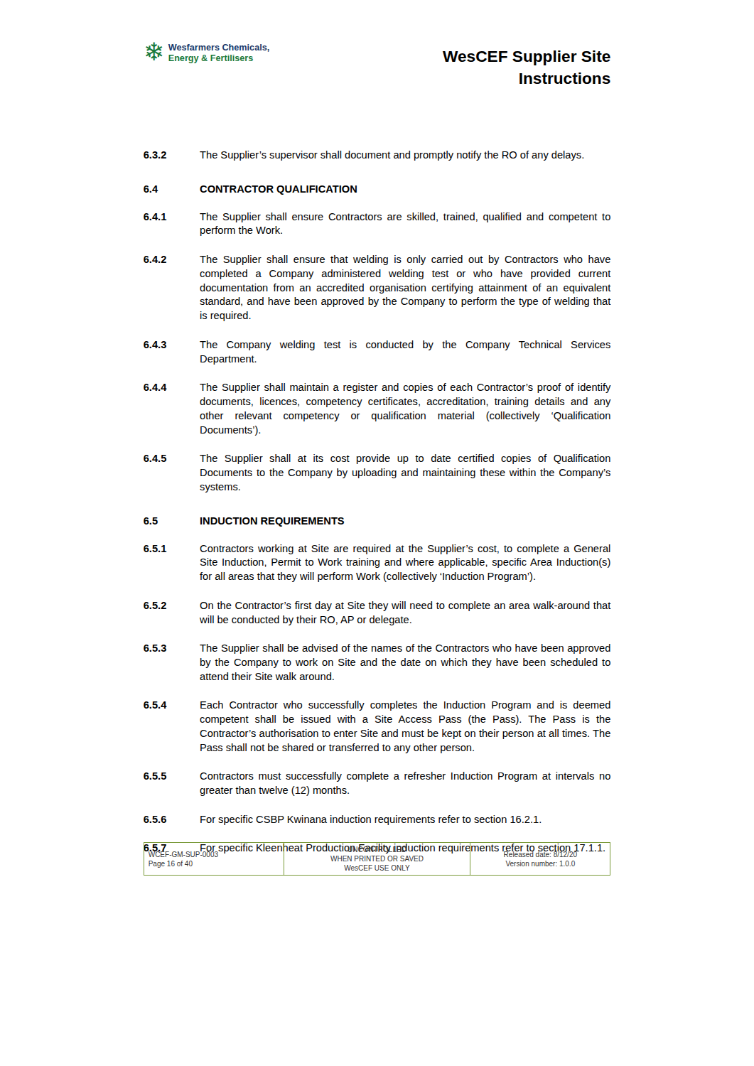❄
Wesfarmers Chemicals,
Energy & Fertilisers
WesCEF Supplier Site Instructions
6.3.2
The Supplier’s supervisor shall document and promptly notify the RO of any delays.
6.4 Contractor Qualification
6.4.1
The Supplier shall ensure Contractors are skilled, trained, qualified and competent to perform the Work.
6.4.2
The Supplier shall ensure that welding is only carried out by Contractors who have completed a Company administered welding test or who have provided current documentation from an accredited organisation certifying attainment of an equivalent standard, and have been approved by the Company to perform the type of welding that is required.
6.4.3
The Company welding test is conducted by the Company Technical Services Department.
6.4.4
The Supplier shall maintain a register and copies of each Contractor’s proof of identify documents, licences, competency certificates, accreditation, training details and any other relevant competency or qualification material (collectively ‘Qualification Documents’).
6.4.5
The Supplier shall at its cost provide up to date certified copies of Qualification Documents to the Company by uploading and maintaining these within the Company’s systems.
6.5 Induction Requirements
6.5.1
Contractors working at Site are required at the Supplier’s cost, to complete a General Site Induction, Permit to Work training and where applicable, specific Area Induction(s) for all areas that they will perform Work (collectively ‘Induction Program’).
6.5.2
On the Contractor’s first day at Site they will need to complete an area walk-around that will be conducted by their RO, AP or delegate.
6.5.3
The Supplier shall be advised of the names of the Contractors who have been approved by the Company to work on Site and the date on which they have been scheduled to attend their Site walk around.
6.5.4
Each Contractor who successfully completes the Induction Program and is deemed competent shall be issued with a Site Access Pass (the Pass). The Pass is the Contractor’s authorisation to enter Site and must be kept on their person at all times. The Pass shall not be shared or transferred to any other person.
6.5.5
Contractors must successfully complete a refresher Induction Program at intervals no greater than twelve (12) months.
6.5.6
For specific CSBP Kwinana induction requirements refer to section 16.2.1.
6.5.7
For specific Kleenheat Production Facility induction requirements refer to section 17.1.1.
| WCEF-GM-SUP-0003 Page 16 of 40 | UNCONTROLLED WHEN PRINTED OR SAVED WesCEF USE ONLY | Released date: 8/12/20 Version number: 1.0.0 |